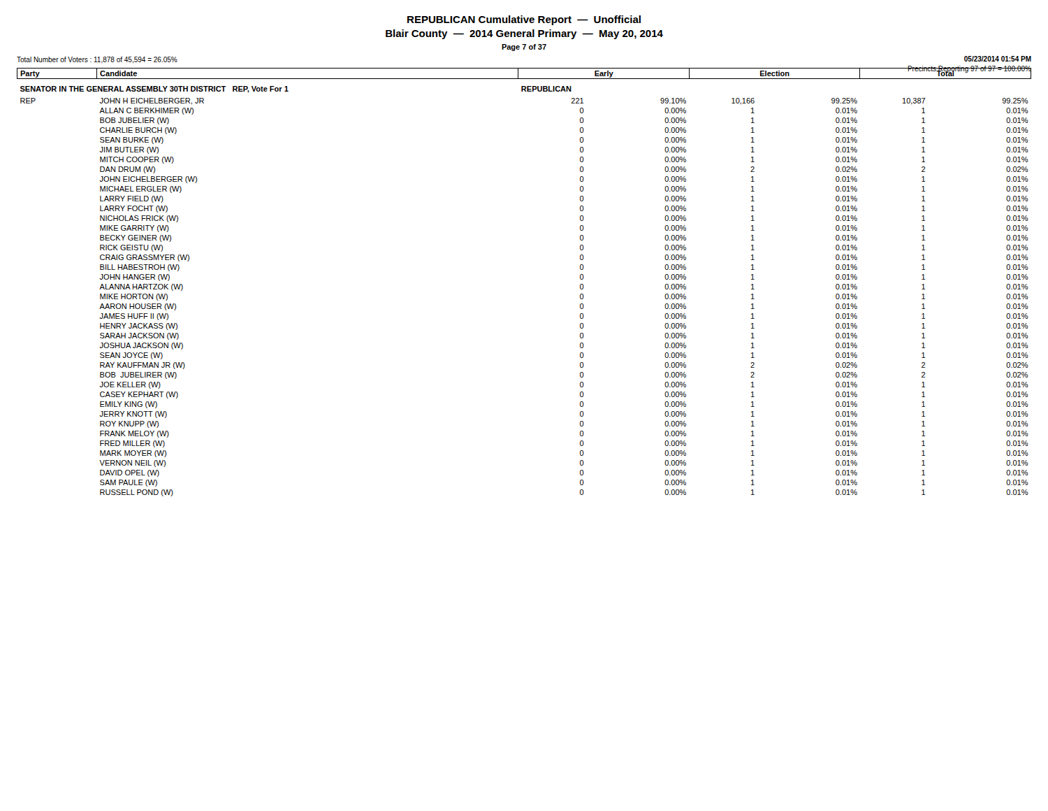REPUBLICAN Cumulative Report — Unofficial
Blair County — 2014 General Primary — May 20, 2014
Page 7 of 37
Total Number of Voters : 11,878 of 45,594 = 26.05% 05/23/2014 01:54 PM Precincts Reporting 97 of 97 = 100.00%
| Party | Candidate | Early | Election | Total |
| --- | --- | --- | --- | --- |
| SENATOR IN THE GENERAL ASSEMBLY 30TH DISTRICT REP, Vote For 1 | REPUBLICAN |
| REP | JOHN H EICHELBERGER, JR | 221 | 99.10% | 10,166 | 99.25% | 10,387 | 99.25% |
| | ALLAN C BERKHIMER (W) | 0 | 0.00% | 1 | 0.01% | 1 | 0.01% |
| | BOB JUBELIER (W) | 0 | 0.00% | 1 | 0.01% | 1 | 0.01% |
| | CHARLIE BURCH (W) | 0 | 0.00% | 1 | 0.01% | 1 | 0.01% |
| | SEAN BURKE (W) | 0 | 0.00% | 1 | 0.01% | 1 | 0.01% |
| | JIM BUTLER (W) | 0 | 0.00% | 1 | 0.01% | 1 | 0.01% |
| | MITCH COOPER (W) | 0 | 0.00% | 1 | 0.01% | 1 | 0.01% |
| | DAN DRUM (W) | 0 | 0.00% | 2 | 0.02% | 2 | 0.02% |
| | JOHN EICHELBERGER (W) | 0 | 0.00% | 1 | 0.01% | 1 | 0.01% |
| | MICHAEL ERGLER (W) | 0 | 0.00% | 1 | 0.01% | 1 | 0.01% |
| | LARRY FIELD (W) | 0 | 0.00% | 1 | 0.01% | 1 | 0.01% |
| | LARRY FOCHT (W) | 0 | 0.00% | 1 | 0.01% | 1 | 0.01% |
| | NICHOLAS FRICK (W) | 0 | 0.00% | 1 | 0.01% | 1 | 0.01% |
| | MIKE GARRITY (W) | 0 | 0.00% | 1 | 0.01% | 1 | 0.01% |
| | BECKY GEINER (W) | 0 | 0.00% | 1 | 0.01% | 1 | 0.01% |
| | RICK GEISTU (W) | 0 | 0.00% | 1 | 0.01% | 1 | 0.01% |
| | CRAIG GRASSMYER (W) | 0 | 0.00% | 1 | 0.01% | 1 | 0.01% |
| | BILL HABESTROH (W) | 0 | 0.00% | 1 | 0.01% | 1 | 0.01% |
| | JOHN HANGER (W) | 0 | 0.00% | 1 | 0.01% | 1 | 0.01% |
| | ALANNA HARTZOK (W) | 0 | 0.00% | 1 | 0.01% | 1 | 0.01% |
| | MIKE HORTON (W) | 0 | 0.00% | 1 | 0.01% | 1 | 0.01% |
| | AARON HOUSER (W) | 0 | 0.00% | 1 | 0.01% | 1 | 0.01% |
| | JAMES HUFF II (W) | 0 | 0.00% | 1 | 0.01% | 1 | 0.01% |
| | HENRY JACKASS (W) | 0 | 0.00% | 1 | 0.01% | 1 | 0.01% |
| | SARAH JACKSON (W) | 0 | 0.00% | 1 | 0.01% | 1 | 0.01% |
| | JOSHUA JACKSON (W) | 0 | 0.00% | 1 | 0.01% | 1 | 0.01% |
| | SEAN JOYCE (W) | 0 | 0.00% | 1 | 0.01% | 1 | 0.01% |
| | RAY KAUFFMAN JR (W) | 0 | 0.00% | 2 | 0.02% | 2 | 0.02% |
| | BOB JUBELIRER (W) | 0 | 0.00% | 2 | 0.02% | 2 | 0.02% |
| | JOE KELLER (W) | 0 | 0.00% | 1 | 0.01% | 1 | 0.01% |
| | CASEY KEPHART (W) | 0 | 0.00% | 1 | 0.01% | 1 | 0.01% |
| | EMILY KING (W) | 0 | 0.00% | 1 | 0.01% | 1 | 0.01% |
| | JERRY KNOTT (W) | 0 | 0.00% | 1 | 0.01% | 1 | 0.01% |
| | ROY KNUPP (W) | 0 | 0.00% | 1 | 0.01% | 1 | 0.01% |
| | FRANK MELOY (W) | 0 | 0.00% | 1 | 0.01% | 1 | 0.01% |
| | FRED MILLER (W) | 0 | 0.00% | 1 | 0.01% | 1 | 0.01% |
| | MARK MOYER (W) | 0 | 0.00% | 1 | 0.01% | 1 | 0.01% |
| | VERNON NEIL (W) | 0 | 0.00% | 1 | 0.01% | 1 | 0.01% |
| | DAVID OPEL (W) | 0 | 0.00% | 1 | 0.01% | 1 | 0.01% |
| | SAM PAULE (W) | 0 | 0.00% | 1 | 0.01% | 1 | 0.01% |
| | RUSSELL POND (W) | 0 | 0.00% | 1 | 0.01% | 1 | 0.01% |